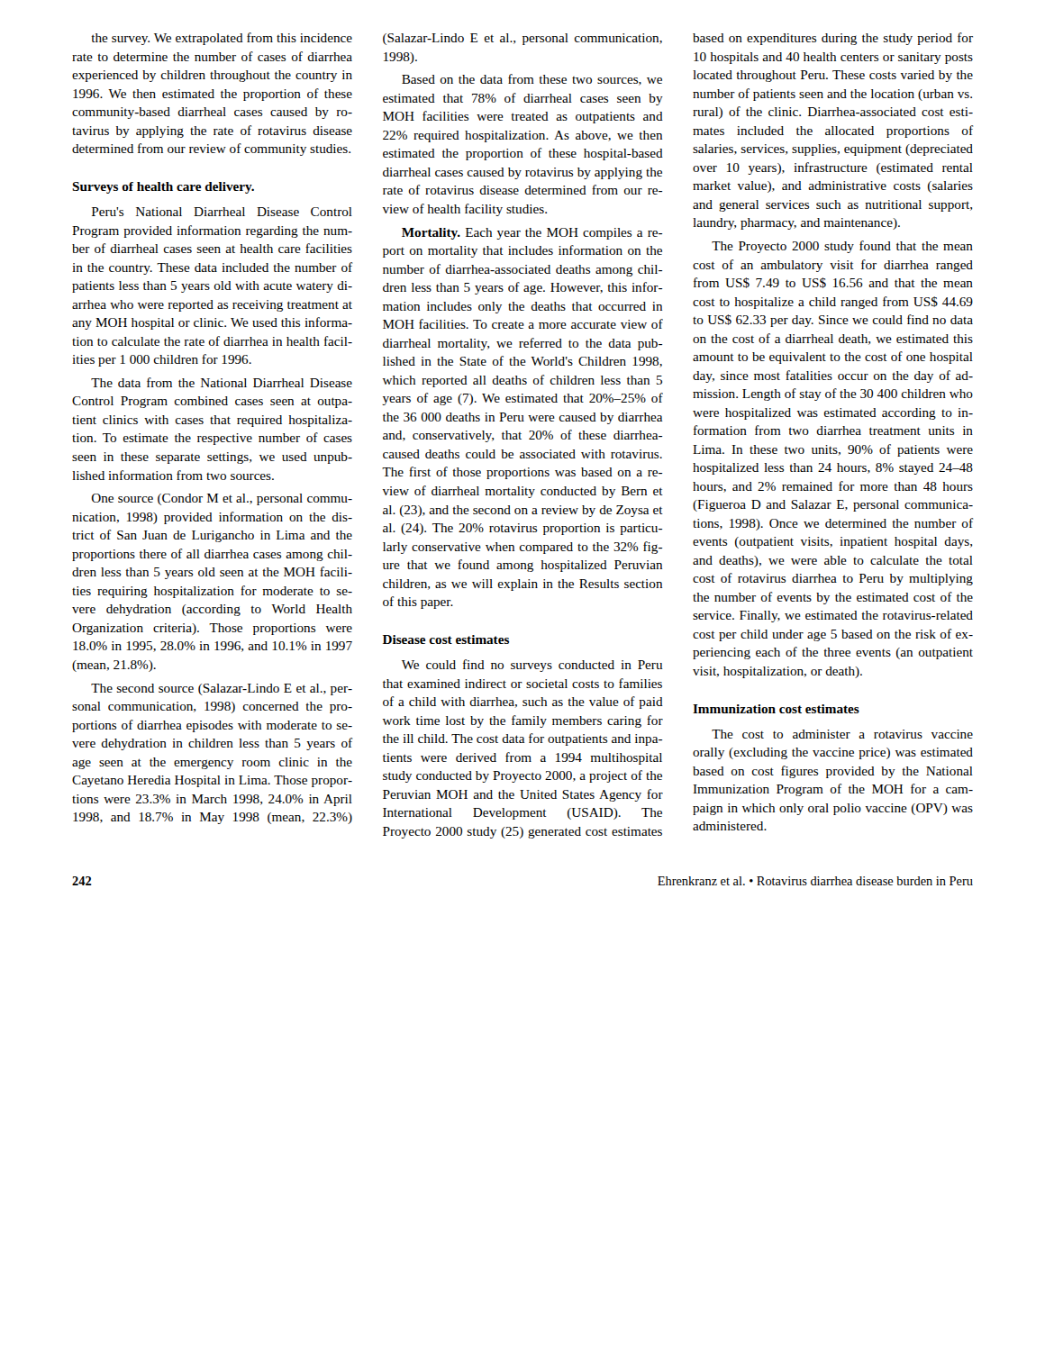the survey. We extrapolated from this incidence rate to determine the number of cases of diarrhea experienced by children throughout the country in 1996. We then estimated the proportion of these community-based diarrheal cases caused by rotavirus by applying the rate of rotavirus disease determined from our review of community studies.
Surveys of health care delivery.
Peru's National Diarrheal Disease Control Program provided information regarding the number of diarrheal cases seen at health care facilities in the country. These data included the number of patients less than 5 years old with acute watery diarrhea who were reported as receiving treatment at any MOH hospital or clinic. We used this information to calculate the rate of diarrhea in health facilities per 1 000 children for 1996.
The data from the National Diarrheal Disease Control Program combined cases seen at outpatient clinics with cases that required hospitalization. To estimate the respective number of cases seen in these separate settings, we used unpublished information from two sources.
One source (Condor M et al., personal communication, 1998) provided information on the district of San Juan de Lurigancho in Lima and the proportions there of all diarrhea cases among children less than 5 years old seen at the MOH facilities requiring hospitalization for moderate to severe dehydration (according to World Health Organization criteria). Those proportions were 18.0% in 1995, 28.0% in 1996, and 10.1% in 1997 (mean, 21.8%).
The second source (Salazar-Lindo E et al., personal communication, 1998) concerned the proportions of diarrhea episodes with moderate to severe dehydration in children less than 5 years of age seen at the emergency room clinic in the Cayetano Heredia Hospital in Lima. Those proportions were 23.3% in March 1998, 24.0% in April 1998, and 18.7% in May 1998 (mean, 22.3%) (Salazar-Lindo E et al., personal communication, 1998).
Based on the data from these two sources, we estimated that 78% of diarrheal cases seen by MOH facilities were treated as outpatients and 22% required hospitalization. As above, we then estimated the proportion of these hospital-based diarrheal cases caused by rotavirus by applying the rate of rotavirus disease determined from our review of health facility studies.
Mortality. Each year the MOH compiles a report on mortality that includes information on the number of diarrhea-associated deaths among children less than 5 years of age. However, this information includes only the deaths that occurred in MOH facilities. To create a more accurate view of diarrheal mortality, we referred to the data published in the State of the World's Children 1998, which reported all deaths of children less than 5 years of age (7). We estimated that 20%–25% of the 36 000 deaths in Peru were caused by diarrhea and, conservatively, that 20% of these diarrhea-caused deaths could be associated with rotavirus. The first of those proportions was based on a review of diarrheal mortality conducted by Bern et al. (23), and the second on a review by de Zoysa et al. (24). The 20% rotavirus proportion is particularly conservative when compared to the 32% figure that we found among hospitalized Peruvian children, as we will explain in the Results section of this paper.
Disease cost estimates
We could find no surveys conducted in Peru that examined indirect or societal costs to families of a child with diarrhea, such as the value of paid work time lost by the family members caring for the ill child. The cost data for outpatients and inpatients were derived from a 1994 multihospital study conducted by Proyecto 2000, a project of the Peruvian MOH and the United States Agency for International Development (USAID). The Proyecto 2000 study (25) generated cost estimates based on expenditures during the study period for 10 hospitals and 40 health centers or sanitary posts located throughout Peru. These costs varied by the number of patients seen and the location (urban vs. rural) of the clinic. Diarrhea-associated cost estimates included the allocated proportions of salaries, services, supplies, equipment (depreciated over 10 years), infrastructure (estimated rental market value), and administrative costs (salaries and general services such as nutritional support, laundry, pharmacy, and maintenance).
The Proyecto 2000 study found that the mean cost of an ambulatory visit for diarrhea ranged from US$ 7.49 to US$ 16.56 and that the mean cost to hospitalize a child ranged from US$ 44.69 to US$ 62.33 per day. Since we could find no data on the cost of a diarrheal death, we estimated this amount to be equivalent to the cost of one hospital day, since most fatalities occur on the day of admission. Length of stay of the 30 400 children who were hospitalized was estimated according to information from two diarrhea treatment units in Lima. In these two units, 90% of patients were hospitalized less than 24 hours, 8% stayed 24–48 hours, and 2% remained for more than 48 hours (Figueroa D and Salazar E, personal communications, 1998). Once we determined the number of events (outpatient visits, inpatient hospital days, and deaths), we were able to calculate the total cost of rotavirus diarrhea to Peru by multiplying the number of events by the estimated cost of the service. Finally, we estimated the rotavirus-related cost per child under age 5 based on the risk of experiencing each of the three events (an outpatient visit, hospitalization, or death).
Immunization cost estimates
The cost to administer a rotavirus vaccine orally (excluding the vaccine price) was estimated based on cost figures provided by the National Immunization Program of the MOH for a campaign in which only oral polio vaccine (OPV) was administered.
242 Ehrenkranz et al. • Rotavirus diarrhea disease burden in Peru